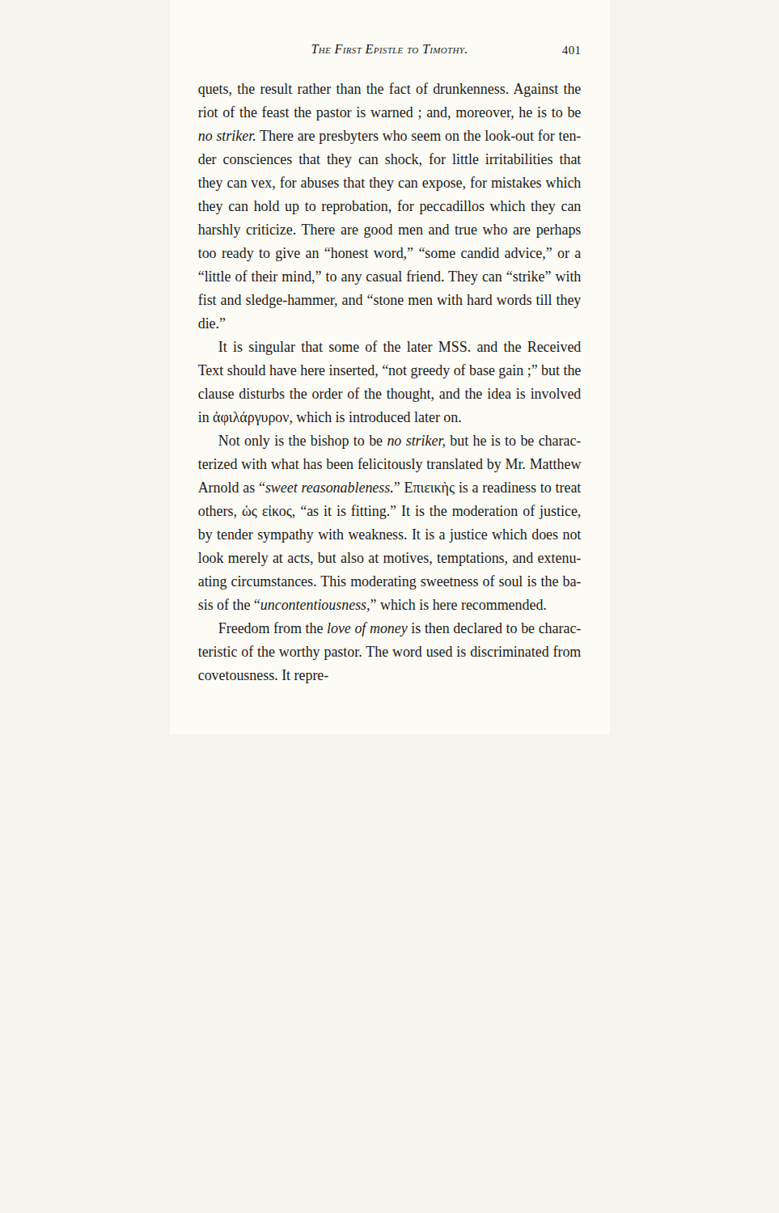The First Epistle to Timothy. 401
quets, the result rather than the fact of drunkenness. Against the riot of the feast the pastor is warned ; and, moreover, he is to be no striker. There are presbyters who seem on the look-out for tender consciences that they can shock, for little irritabilities that they can vex, for abuses that they can expose, for mistakes which they can hold up to reprobation, for peccadillos which they can harshly criticize. There are good men and true who are perhaps too ready to give an “honest word,” “some candid advice,” or a “little of their mind,” to any casual friend. They can “strike” with fist and sledge-hammer, and “stone men with hard words till they die.”
It is singular that some of the later MSS. and the Received Text should have here inserted, “not greedy of base gain ;” but the clause disturbs the order of the thought, and the idea is involved in ἀφιλάργυρον, which is introduced later on.
Not only is the bishop to be no striker, but he is to be characterized with what has been felicitously translated by Mr. Matthew Arnold as “sweet reasonableness.” Επιεικὴς is a readiness to treat others, ὡς εἰκος, “as it is fitting.” It is the moderation of justice, by tender sympathy with weakness. It is a justice which does not look merely at acts, but also at motives, temptations, and extenuating circumstances. This moderating sweetness of soul is the basis of the “uncontentiousness,” which is here recommended.
Freedom from the love of money is then declared to be characteristic of the worthy pastor. The word used is discriminated from covetousness. It repre-